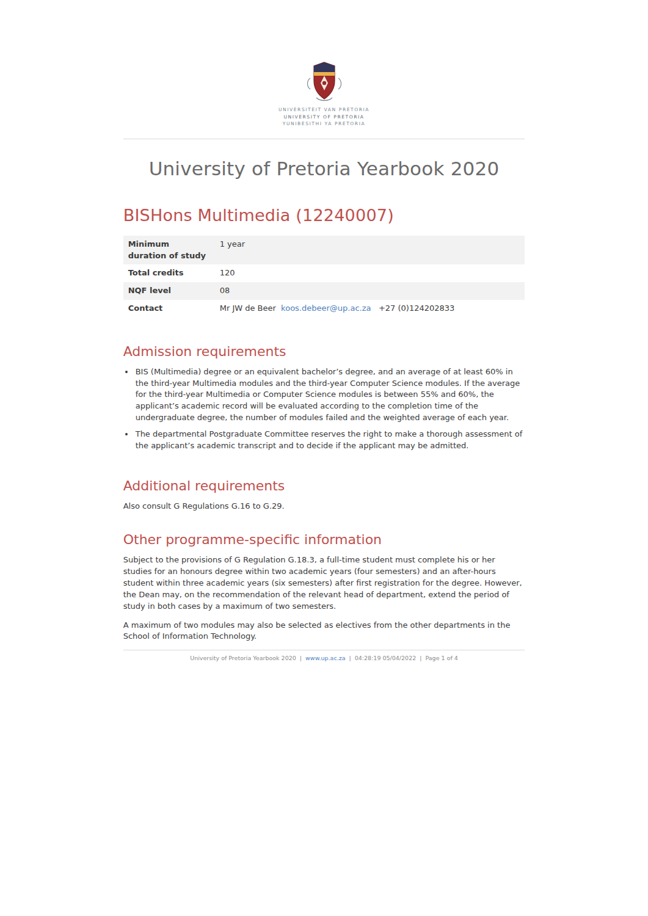Universiteit van Pretoria
University of Pretoria
Yunibesithi ya Pretoria
University of Pretoria Yearbook 2020
BISHons Multimedia (12240007)
| Minimum duration of study | 1 year |
| Total credits | 120 |
| NQF level | 08 |
| Contact | Mr JW de Beer koos.debeer@up.ac.za +27 (0)124202833 |
Admission requirements
BIS (Multimedia) degree or an equivalent bachelor’s degree, and an average of at least 60% in the third-year Multimedia modules and the third-year Computer Science modules. If the average for the third-year Multimedia or Computer Science modules is between 55% and 60%, the applicant’s academic record will be evaluated according to the completion time of the undergraduate degree, the number of modules failed and the weighted average of each year.
The departmental Postgraduate Committee reserves the right to make a thorough assessment of the applicant’s academic transcript and to decide if the applicant may be admitted.
Additional requirements
Also consult G Regulations G.16 to G.29.
Other programme-specific information
Subject to the provisions of G Regulation G.18.3, a full-time student must complete his or her studies for an honours degree within two academic years (four semesters) and an after-hours student within three academic years (six semesters) after first registration for the degree. However, the Dean may, on the recommendation of the relevant head of department, extend the period of study in both cases by a maximum of two semesters.
A maximum of two modules may also be selected as electives from the other departments in the School of Information Technology.
University of Pretoria Yearbook 2020 | www.up.ac.za | 04:28:19 05/04/2022 | Page 1 of 4